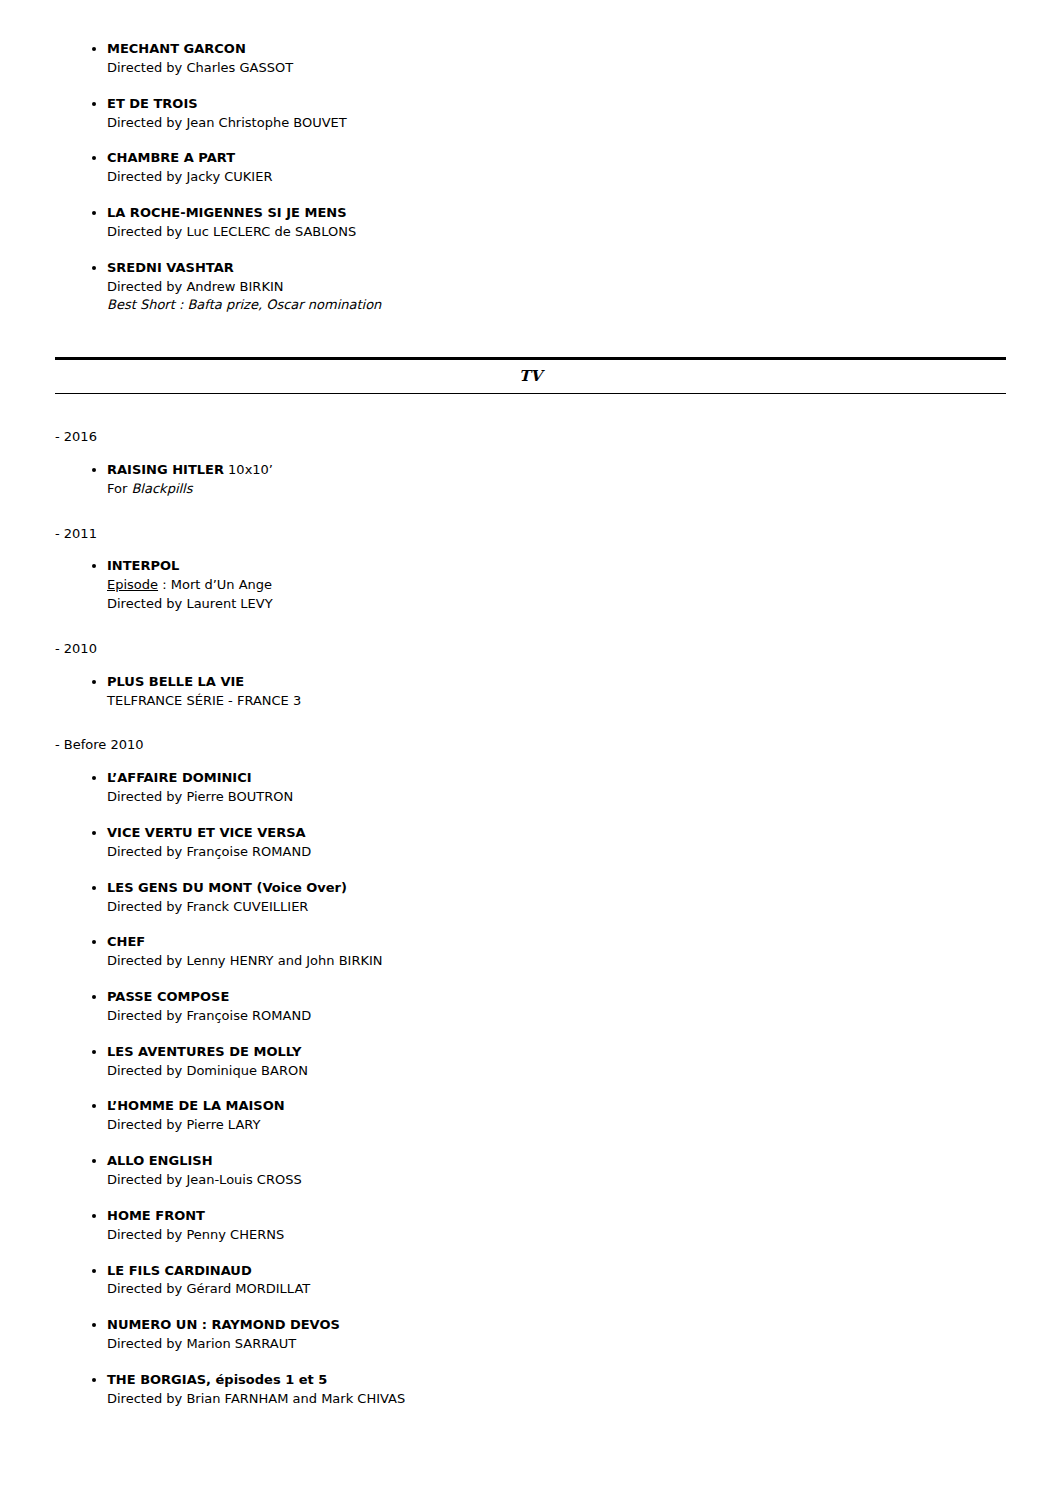MECHANT GARCON
Directed by Charles GASSOT
ET DE TROIS
Directed by Jean Christophe BOUVET
CHAMBRE A PART
Directed by Jacky CUKIER
LA ROCHE-MIGENNES SI JE MENS
Directed by Luc LECLERC de SABLONS
SREDNI VASHTAR
Directed by Andrew BIRKIN
Best Short : Bafta prize, Oscar nomination
TV
- 2016
RAISING HITLER 10x10’
For Blackpills
- 2011
INTERPOL
Episode : Mort d’Un Ange
Directed by Laurent LEVY
- 2010
PLUS BELLE LA VIE
TELFRANCE SÉRIE - FRANCE 3
- Before 2010
L’AFFAIRE DOMINICI
Directed by Pierre BOUTRON
VICE VERTU ET VICE VERSA
Directed by Françoise ROMAND
LES GENS DU MONT (Voice Over)
Directed by Franck CUVEILLIER
CHEF
Directed by Lenny HENRY and John BIRKIN
PASSE COMPOSE
Directed by Françoise ROMAND
LES AVENTURES DE MOLLY
Directed by Dominique BARON
L’HOMME DE LA MAISON
Directed by Pierre LARY
ALLO ENGLISH
Directed by Jean-Louis CROSS
HOME FRONT
Directed by Penny CHERNS
LE FILS CARDINAUD
Directed by Gérard MORDILLAT
NUMERO UN : RAYMOND DEVOS
Directed by Marion SARRAUT
THE BORGIAS, épisodes 1 et 5
Directed by Brian FARNHAM and Mark CHIVAS